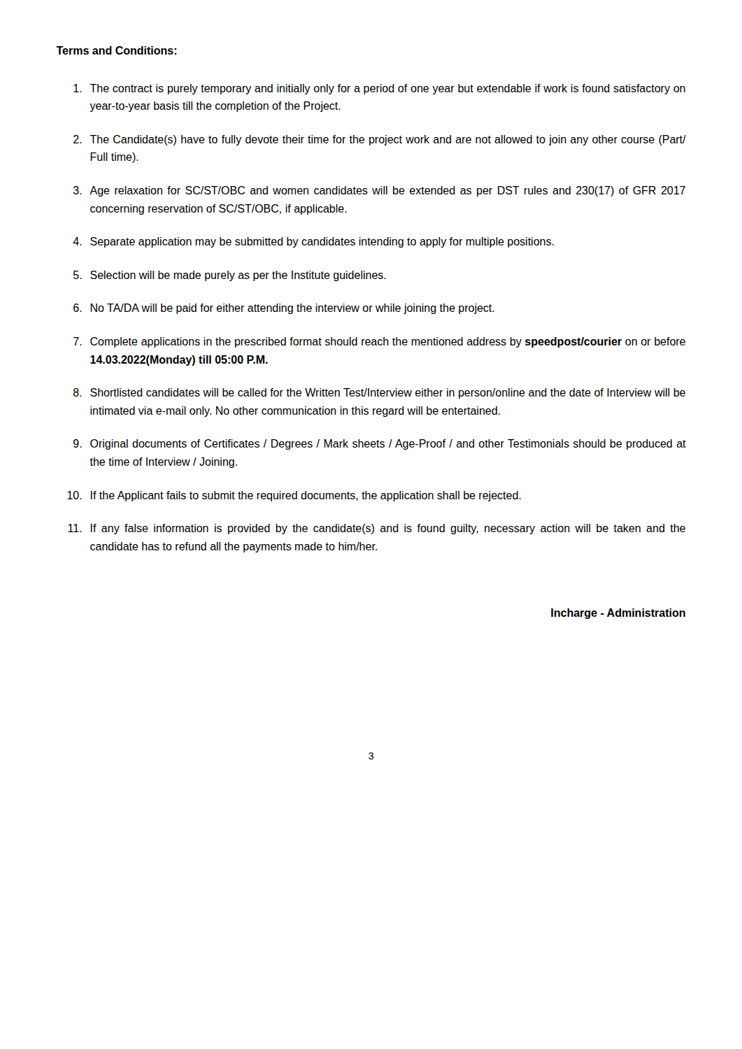Terms and Conditions:
The contract is purely temporary and initially only for a period of one year but extendable if work is found satisfactory on year-to-year basis till the completion of the Project.
The Candidate(s) have to fully devote their time for the project work and are not allowed to join any other course (Part/ Full time).
Age relaxation for SC/ST/OBC and women candidates will be extended as per DST rules and 230(17) of GFR 2017 concerning reservation of SC/ST/OBC, if applicable.
Separate application may be submitted by candidates intending to apply for multiple positions.
Selection will be made purely as per the Institute guidelines.
No TA/DA will be paid for either attending the interview or while joining the project.
Complete applications in the prescribed format should reach the mentioned address by speedpost/courier on or before 14.03.2022(Monday) till 05:00 P.M.
Shortlisted candidates will be called for the Written Test/Interview either in person/online and the date of Interview will be intimated via e-mail only. No other communication in this regard will be entertained.
Original documents of Certificates / Degrees / Mark sheets / Age-Proof / and other Testimonials should be produced at the time of Interview / Joining.
If the Applicant fails to submit the required documents, the application shall be rejected.
If any false information is provided by the candidate(s) and is found guilty, necessary action will be taken and the candidate has to refund all the payments made to him/her.
Incharge - Administration
3